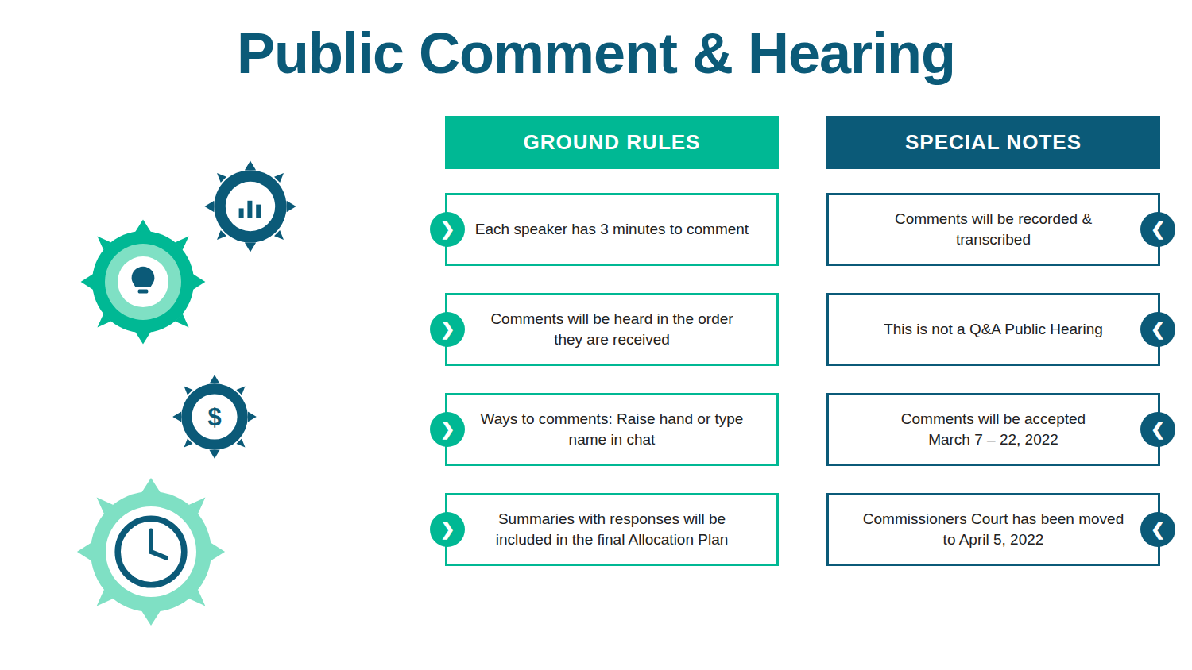Public Comment & Hearing
$
GROUND RULES
❯ Each speaker has 3 minutes to comment
❯ Comments will be heard in the order they are received
❯ Ways to comments: Raise hand or type name in chat
❯ Summaries with responses will be included in the final Allocation Plan
SPECIAL NOTES
❮ Comments will be recorded & transcribed
❮ This is not a Q&A Public Hearing
❮ Comments will be accepted
March 7 – 22, 2022
❮ Commissioners Court has been moved to April 5, 2022